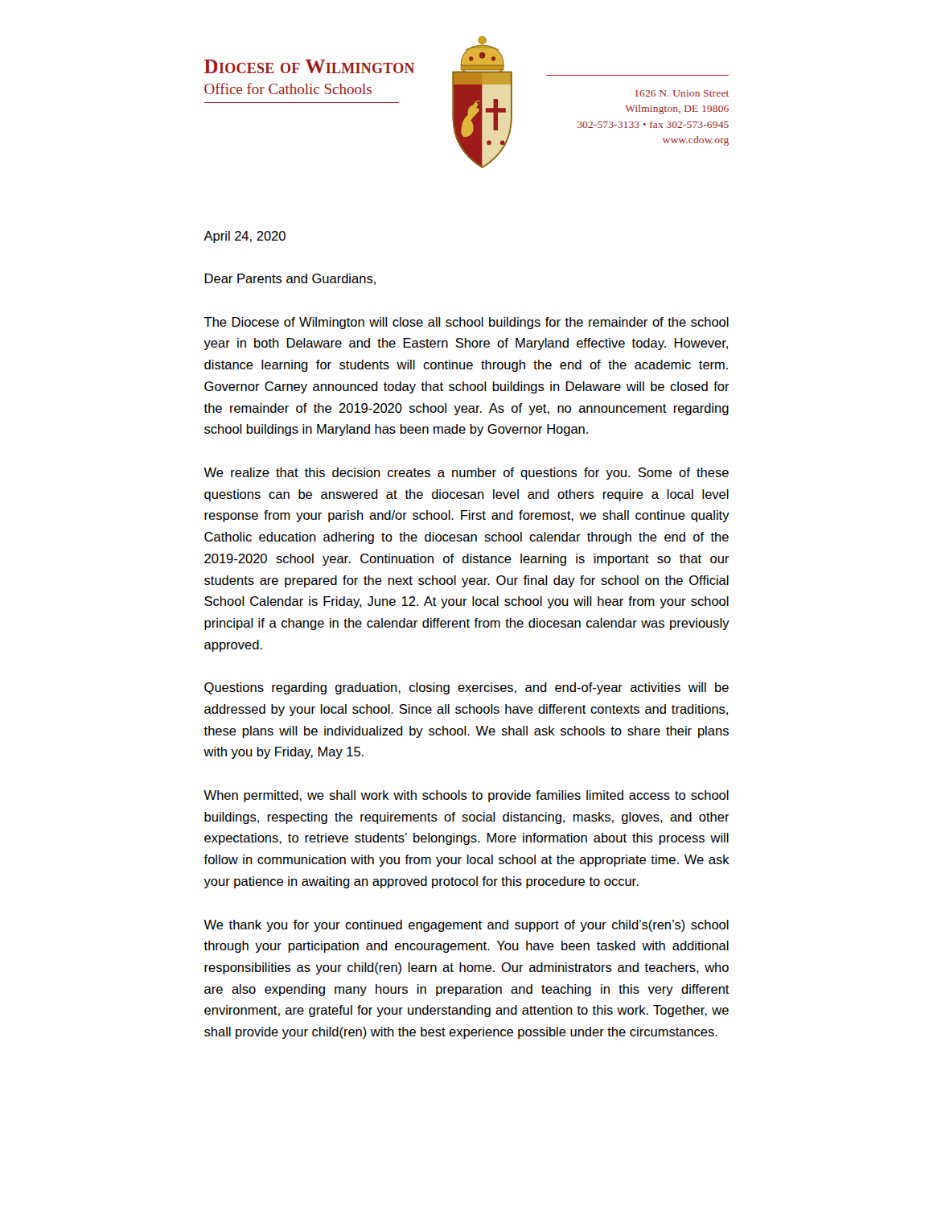Diocese of Wilmington
Office for Catholic Schools
1626 N. Union Street
Wilmington, DE 19806
302-573-3133 • fax 302-573-6945
www.cdow.org
April 24, 2020
Dear Parents and Guardians,
The Diocese of Wilmington will close all school buildings for the remainder of the school year in both Delaware and the Eastern Shore of Maryland effective today. However, distance learning for students will continue through the end of the academic term. Governor Carney announced today that school buildings in Delaware will be closed for the remainder of the 2019-2020 school year. As of yet, no announcement regarding school buildings in Maryland has been made by Governor Hogan.
We realize that this decision creates a number of questions for you. Some of these questions can be answered at the diocesan level and others require a local level response from your parish and/or school. First and foremost, we shall continue quality Catholic education adhering to the diocesan school calendar through the end of the 2019-2020 school year. Continuation of distance learning is important so that our students are prepared for the next school year. Our final day for school on the Official School Calendar is Friday, June 12. At your local school you will hear from your school principal if a change in the calendar different from the diocesan calendar was previously approved.
Questions regarding graduation, closing exercises, and end-of-year activities will be addressed by your local school. Since all schools have different contexts and traditions, these plans will be individualized by school. We shall ask schools to share their plans with you by Friday, May 15.
When permitted, we shall work with schools to provide families limited access to school buildings, respecting the requirements of social distancing, masks, gloves, and other expectations, to retrieve students’ belongings. More information about this process will follow in communication with you from your local school at the appropriate time. We ask your patience in awaiting an approved protocol for this procedure to occur.
We thank you for your continued engagement and support of your child’s(ren’s) school through your participation and encouragement. You have been tasked with additional responsibilities as your child(ren) learn at home. Our administrators and teachers, who are also expending many hours in preparation and teaching in this very different environment, are grateful for your understanding and attention to this work. Together, we shall provide your child(ren) with the best experience possible under the circumstances.